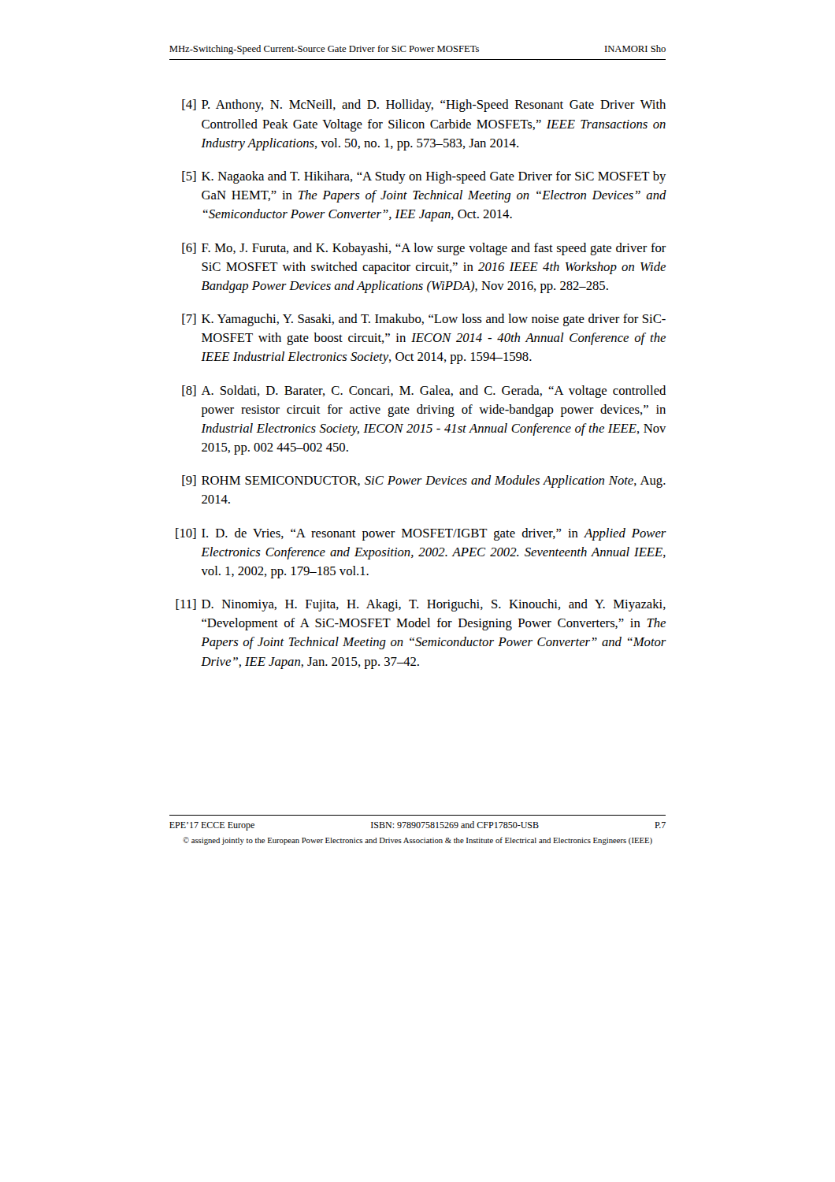MHz-Switching-Speed Current-Source Gate Driver for SiC Power MOSFETs INAMORI Sho
[4] P. Anthony, N. McNeill, and D. Holliday, “High-Speed Resonant Gate Driver With Controlled Peak Gate Voltage for Silicon Carbide MOSFETs,” IEEE Transactions on Industry Applications, vol. 50, no. 1, pp. 573–583, Jan 2014.
[5] K. Nagaoka and T. Hikihara, “A Study on High-speed Gate Driver for SiC MOSFET by GaN HEMT,” in The Papers of Joint Technical Meeting on “Electron Devices” and “Semiconductor Power Converter”, IEE Japan, Oct. 2014.
[6] F. Mo, J. Furuta, and K. Kobayashi, “A low surge voltage and fast speed gate driver for SiC MOSFET with switched capacitor circuit,” in 2016 IEEE 4th Workshop on Wide Bandgap Power Devices and Applications (WiPDA), Nov 2016, pp. 282–285.
[7] K. Yamaguchi, Y. Sasaki, and T. Imakubo, “Low loss and low noise gate driver for SiC-MOSFET with gate boost circuit,” in IECON 2014 - 40th Annual Conference of the IEEE Industrial Electronics Society, Oct 2014, pp. 1594–1598.
[8] A. Soldati, D. Barater, C. Concari, M. Galea, and C. Gerada, “A voltage controlled power resistor circuit for active gate driving of wide-bandgap power devices,” in Industrial Electronics Society, IECON 2015 - 41st Annual Conference of the IEEE, Nov 2015, pp. 002 445–002 450.
[9] ROHM SEMICONDUCTOR, SiC Power Devices and Modules Application Note, Aug. 2014.
[10] I. D. de Vries, “A resonant power MOSFET/IGBT gate driver,” in Applied Power Electronics Conference and Exposition, 2002. APEC 2002. Seventeenth Annual IEEE, vol. 1, 2002, pp. 179–185 vol.1.
[11] D. Ninomiya, H. Fujita, H. Akagi, T. Horiguchi, S. Kinouchi, and Y. Miyazaki, “Development of A SiC-MOSFET Model for Designing Power Converters,” in The Papers of Joint Technical Meeting on “Semiconductor Power Converter” and “Motor Drive”, IEE Japan, Jan. 2015, pp. 37–42.
EPE’17 ECCE Europe ISBN: 9789075815269 and CFP17850-USB P.7
© assigned jointly to the European Power Electronics and Drives Association & the Institute of Electrical and Electronics Engineers (IEEE)